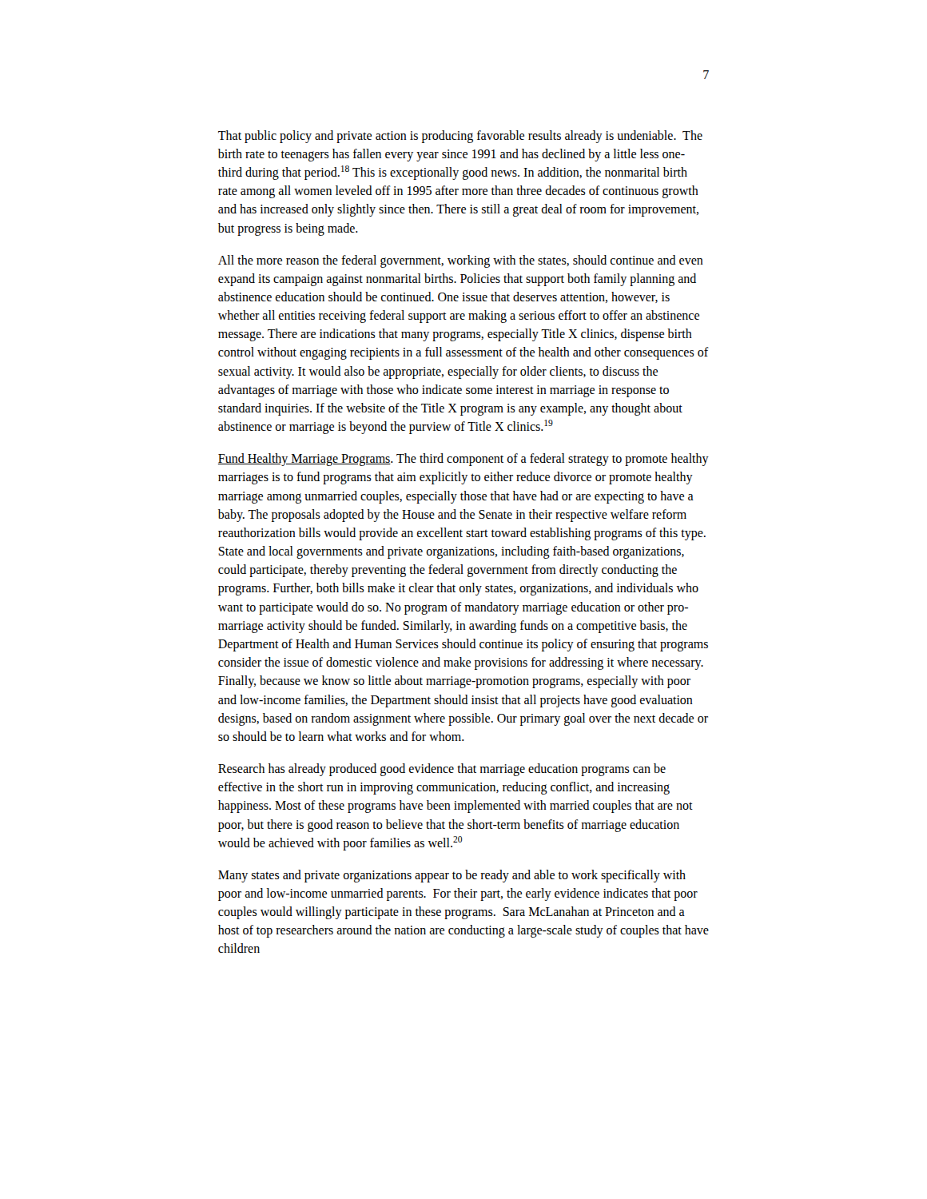7
That public policy and private action is producing favorable results already is undeniable. The birth rate to teenagers has fallen every year since 1991 and has declined by a little less one-third during that period.18 This is exceptionally good news. In addition, the nonmarital birth rate among all women leveled off in 1995 after more than three decades of continuous growth and has increased only slightly since then. There is still a great deal of room for improvement, but progress is being made.
All the more reason the federal government, working with the states, should continue and even expand its campaign against nonmarital births. Policies that support both family planning and abstinence education should be continued. One issue that deserves attention, however, is whether all entities receiving federal support are making a serious effort to offer an abstinence message. There are indications that many programs, especially Title X clinics, dispense birth control without engaging recipients in a full assessment of the health and other consequences of sexual activity. It would also be appropriate, especially for older clients, to discuss the advantages of marriage with those who indicate some interest in marriage in response to standard inquiries. If the website of the Title X program is any example, any thought about abstinence or marriage is beyond the purview of Title X clinics.19
Fund Healthy Marriage Programs. The third component of a federal strategy to promote healthy marriages is to fund programs that aim explicitly to either reduce divorce or promote healthy marriage among unmarried couples, especially those that have had or are expecting to have a baby. The proposals adopted by the House and the Senate in their respective welfare reform reauthorization bills would provide an excellent start toward establishing programs of this type. State and local governments and private organizations, including faith-based organizations, could participate, thereby preventing the federal government from directly conducting the programs. Further, both bills make it clear that only states, organizations, and individuals who want to participate would do so. No program of mandatory marriage education or other pro-marriage activity should be funded. Similarly, in awarding funds on a competitive basis, the Department of Health and Human Services should continue its policy of ensuring that programs consider the issue of domestic violence and make provisions for addressing it where necessary. Finally, because we know so little about marriage-promotion programs, especially with poor and low-income families, the Department should insist that all projects have good evaluation designs, based on random assignment where possible. Our primary goal over the next decade or so should be to learn what works and for whom.
Research has already produced good evidence that marriage education programs can be effective in the short run in improving communication, reducing conflict, and increasing happiness. Most of these programs have been implemented with married couples that are not poor, but there is good reason to believe that the short-term benefits of marriage education would be achieved with poor families as well.20
Many states and private organizations appear to be ready and able to work specifically with poor and low-income unmarried parents. For their part, the early evidence indicates that poor couples would willingly participate in these programs. Sara McLanahan at Princeton and a host of top researchers around the nation are conducting a large-scale study of couples that have children